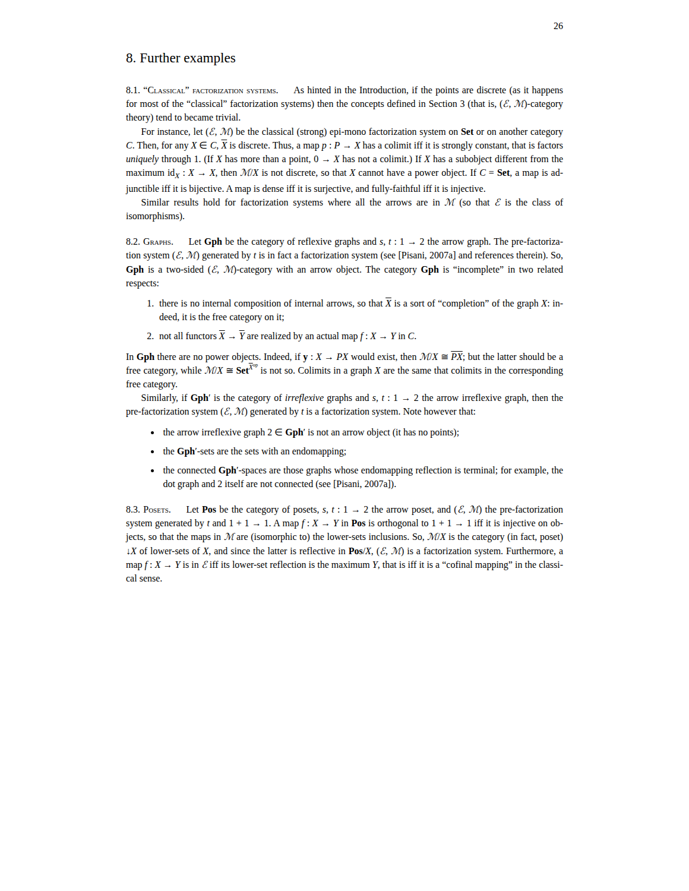26
8. Further examples
8.1. “Classical” factorization systems.
As hinted in the Introduction, if the points are discrete (as it happens for most of the “classical” factorization systems) then the concepts defined in Section 3 (that is, (ℰ, ℳ)-category theory) tend to became trivial.
For instance, let (ℰ, ℳ) be the classical (strong) epi-mono factorization system on Set or on another category C. Then, for any X ∈ C, X is discrete. Thus, a map p : P → X has a colimit iff it is strongly constant, that is factors uniquely through 1. (If X has more than a point, 0 → X has not a colimit.) If X has a subobject different from the maximum idX : X → X, then ℳ/X is not discrete, so that X cannot have a power object. If C = Set, a map is adjunctible iff it is bijective. A map is dense iff it is surjective, and fully-faithful iff it is injective.
Similar results hold for factorization systems where all the arrows are in ℳ (so that ℰ is the class of isomorphisms).
8.2. Graphs.
Let Gph be the category of reflexive graphs and s, t : 1 → 2 the arrow graph. The pre-factorization system (ℰ, ℳ) generated by t is in fact a factorization system (see [Pisani, 2007a] and references therein). So, Gph is a two-sided (ℰ, ℳ)-category with an arrow object. The category Gph is “incomplete” in two related respects:
there is no internal composition of internal arrows, so that X is a sort of “completion” of the graph X: indeed, it is the free category on it;
not all functors X → Y are realized by an actual map f : X → Y in C.
In Gph there are no power objects. Indeed, if y : X → PX would exist, then ℳ/X ≅ PX; but the latter should be a free category, while ℳ/X ≅ SetXop is not so. Colimits in a graph X are the same that colimits in the corresponding free category.
Similarly, if Gph′ is the category of irreflexive graphs and s, t : 1 → 2 the arrow irreflexive graph, then the pre-factorization system (ℰ, ℳ) generated by t is a factorization system. Note however that:
the arrow irreflexive graph 2 ∈ Gph′ is not an arrow object (it has no points);
the Gph′-sets are the sets with an endomapping;
the connected Gph′-spaces are those graphs whose endomapping reflection is terminal; for example, the dot graph and 2 itself are not connected (see [Pisani, 2007a]).
8.3. Posets.
Let Pos be the category of posets, s, t : 1 → 2 the arrow poset, and (ℰ, ℳ) the pre-factorization system generated by t and 1 + 1 → 1. A map f : X → Y in Pos is orthogonal to 1 + 1 → 1 iff it is injective on objects, so that the maps in ℳ are (isomorphic to) the lower-sets inclusions. So, ℳ/X is the category (in fact, poset) ↓X of lower-sets of X, and since the latter is reflective in Pos/X, (ℰ, ℳ) is a factorization system. Furthermore, a map f : X → Y is in ℰ iff its lower-set reflection is the maximum Y, that is iff it is a “cofinal mapping” in the classical sense.